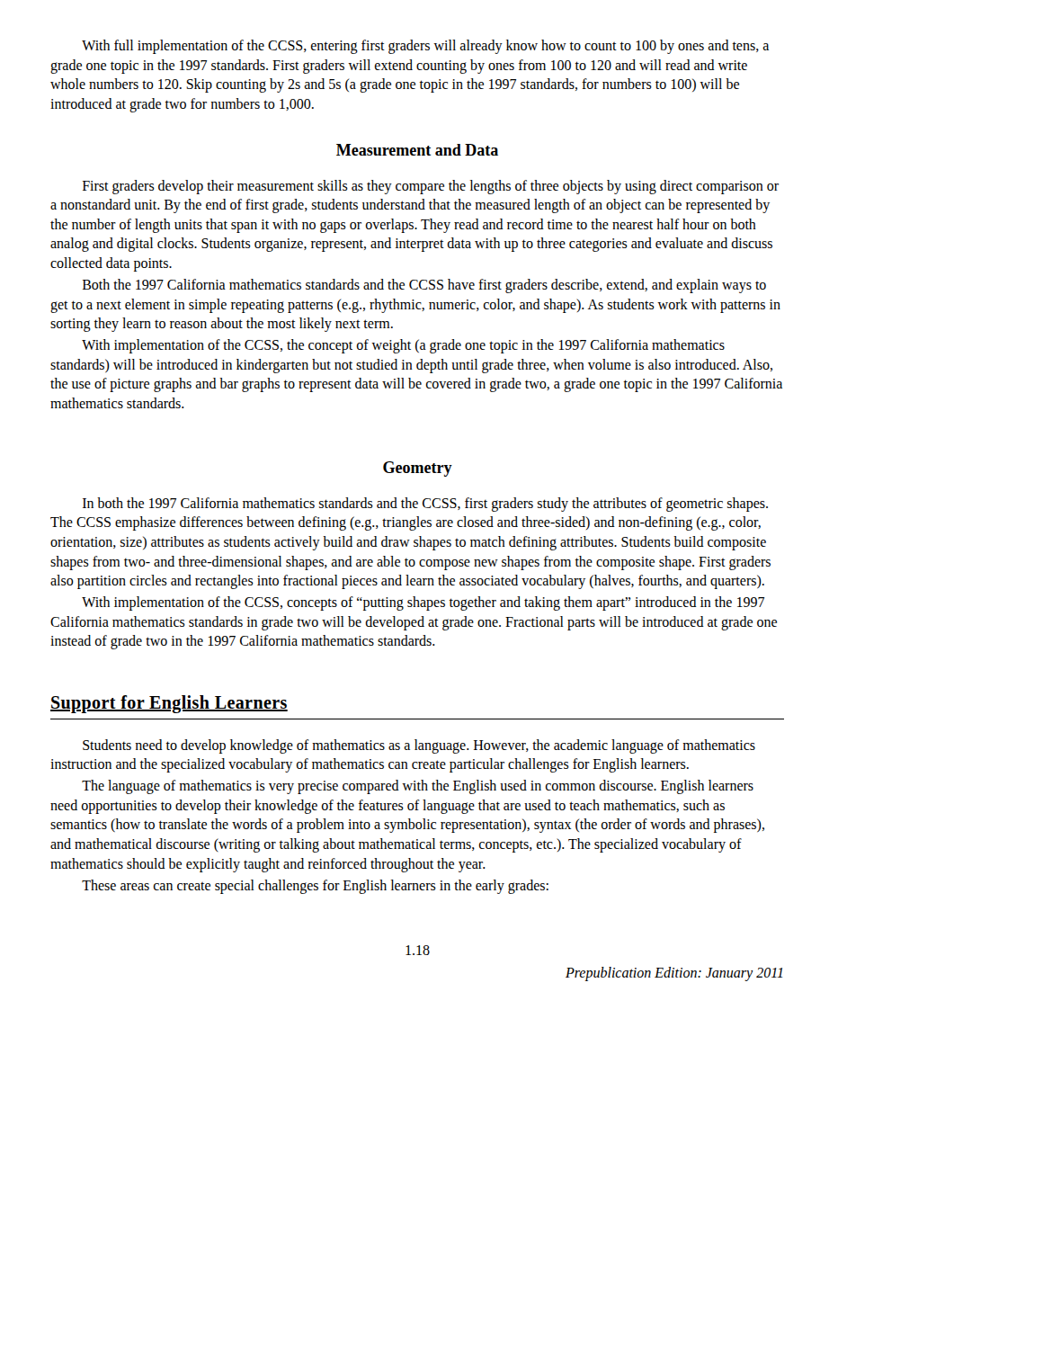With full implementation of the CCSS, entering first graders will already know how to count to 100 by ones and tens, a grade one topic in the 1997 standards. First graders will extend counting by ones from 100 to 120 and will read and write whole numbers to 120. Skip counting by 2s and 5s (a grade one topic in the 1997 standards, for numbers to 100) will be introduced at grade two for numbers to 1,000.
Measurement and Data
First graders develop their measurement skills as they compare the lengths of three objects by using direct comparison or a nonstandard unit. By the end of first grade, students understand that the measured length of an object can be represented by the number of length units that span it with no gaps or overlaps. They read and record time to the nearest half hour on both analog and digital clocks. Students organize, represent, and interpret data with up to three categories and evaluate and discuss collected data points.
Both the 1997 California mathematics standards and the CCSS have first graders describe, extend, and explain ways to get to a next element in simple repeating patterns (e.g., rhythmic, numeric, color, and shape). As students work with patterns in sorting they learn to reason about the most likely next term.
With implementation of the CCSS, the concept of weight (a grade one topic in the 1997 California mathematics standards) will be introduced in kindergarten but not studied in depth until grade three, when volume is also introduced. Also, the use of picture graphs and bar graphs to represent data will be covered in grade two, a grade one topic in the 1997 California mathematics standards.
Geometry
In both the 1997 California mathematics standards and the CCSS, first graders study the attributes of geometric shapes. The CCSS emphasize differences between defining (e.g., triangles are closed and three-sided) and non-defining (e.g., color, orientation, size) attributes as students actively build and draw shapes to match defining attributes. Students build composite shapes from two- and three-dimensional shapes, and are able to compose new shapes from the composite shape. First graders also partition circles and rectangles into fractional pieces and learn the associated vocabulary (halves, fourths, and quarters).
With implementation of the CCSS, concepts of “putting shapes together and taking them apart” introduced in the 1997 California mathematics standards in grade two will be developed at grade one. Fractional parts will be introduced at grade one instead of grade two in the 1997 California mathematics standards.
Support for English Learners
Students need to develop knowledge of mathematics as a language. However, the academic language of mathematics instruction and the specialized vocabulary of mathematics can create particular challenges for English learners.
The language of mathematics is very precise compared with the English used in common discourse. English learners need opportunities to develop their knowledge of the features of language that are used to teach mathematics, such as semantics (how to translate the words of a problem into a symbolic representation), syntax (the order of words and phrases), and mathematical discourse (writing or talking about mathematical terms, concepts, etc.). The specialized vocabulary of mathematics should be explicitly taught and reinforced throughout the year.
These areas can create special challenges for English learners in the early grades:
1.18
Prepublication Edition: January 2011